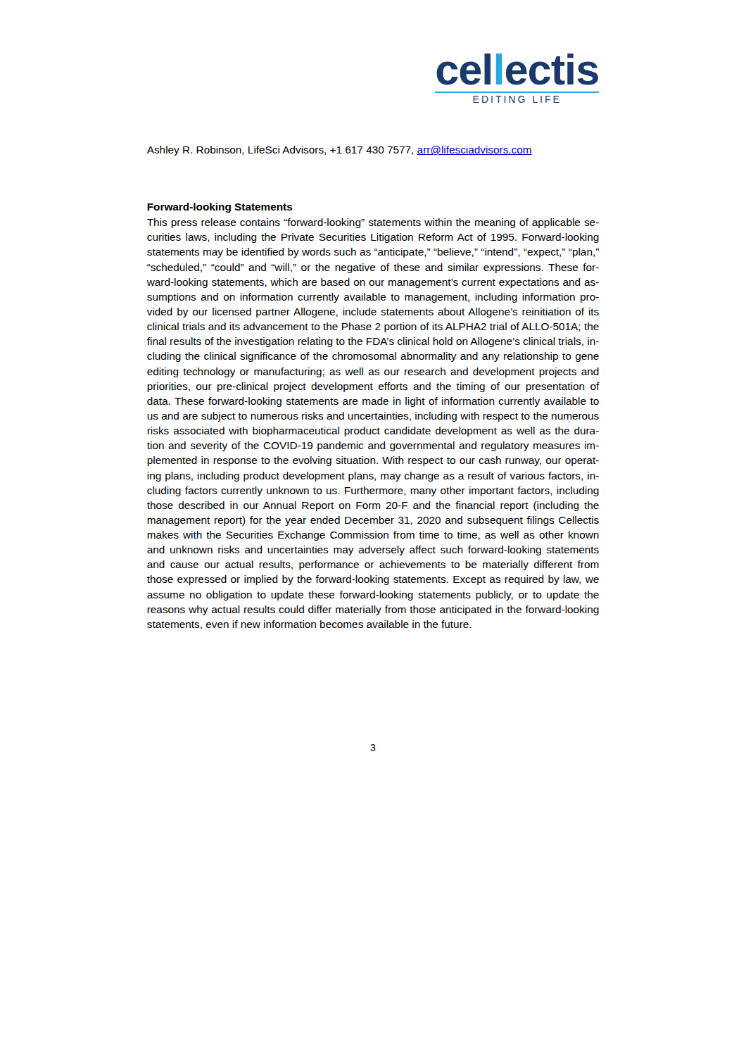cellectis
EDITING LIFE
Ashley R. Robinson, LifeSci Advisors, +1 617 430 7577, arr@lifesciadvisors.com
Forward-looking Statements
This press release contains “forward-looking” statements within the meaning of applicable securities laws, including the Private Securities Litigation Reform Act of 1995. Forward-looking statements may be identified by words such as “anticipate,” “believe,” “intend”, “expect,” “plan,” “scheduled,” “could” and “will,” or the negative of these and similar expressions. These forward-looking statements, which are based on our management’s current expectations and assumptions and on information currently available to management, including information provided by our licensed partner Allogene, include statements about Allogene’s reinitiation of its clinical trials and its advancement to the Phase 2 portion of its ALPHA2 trial of ALLO-501A; the final results of the investigation relating to the FDA’s clinical hold on Allogene’s clinical trials, including the clinical significance of the chromosomal abnormality and any relationship to gene editing technology or manufacturing; as well as our research and development projects and priorities, our pre-clinical project development efforts and the timing of our presentation of data. These forward-looking statements are made in light of information currently available to us and are subject to numerous risks and uncertainties, including with respect to the numerous risks associated with biopharmaceutical product candidate development as well as the duration and severity of the COVID-19 pandemic and governmental and regulatory measures implemented in response to the evolving situation. With respect to our cash runway, our operating plans, including product development plans, may change as a result of various factors, including factors currently unknown to us. Furthermore, many other important factors, including those described in our Annual Report on Form 20-F and the financial report (including the management report) for the year ended December 31, 2020 and subsequent filings Cellectis makes with the Securities Exchange Commission from time to time, as well as other known and unknown risks and uncertainties may adversely affect such forward-looking statements and cause our actual results, performance or achievements to be materially different from those expressed or implied by the forward-looking statements. Except as required by law, we assume no obligation to update these forward-looking statements publicly, or to update the reasons why actual results could differ materially from those anticipated in the forward-looking statements, even if new information becomes available in the future.
3